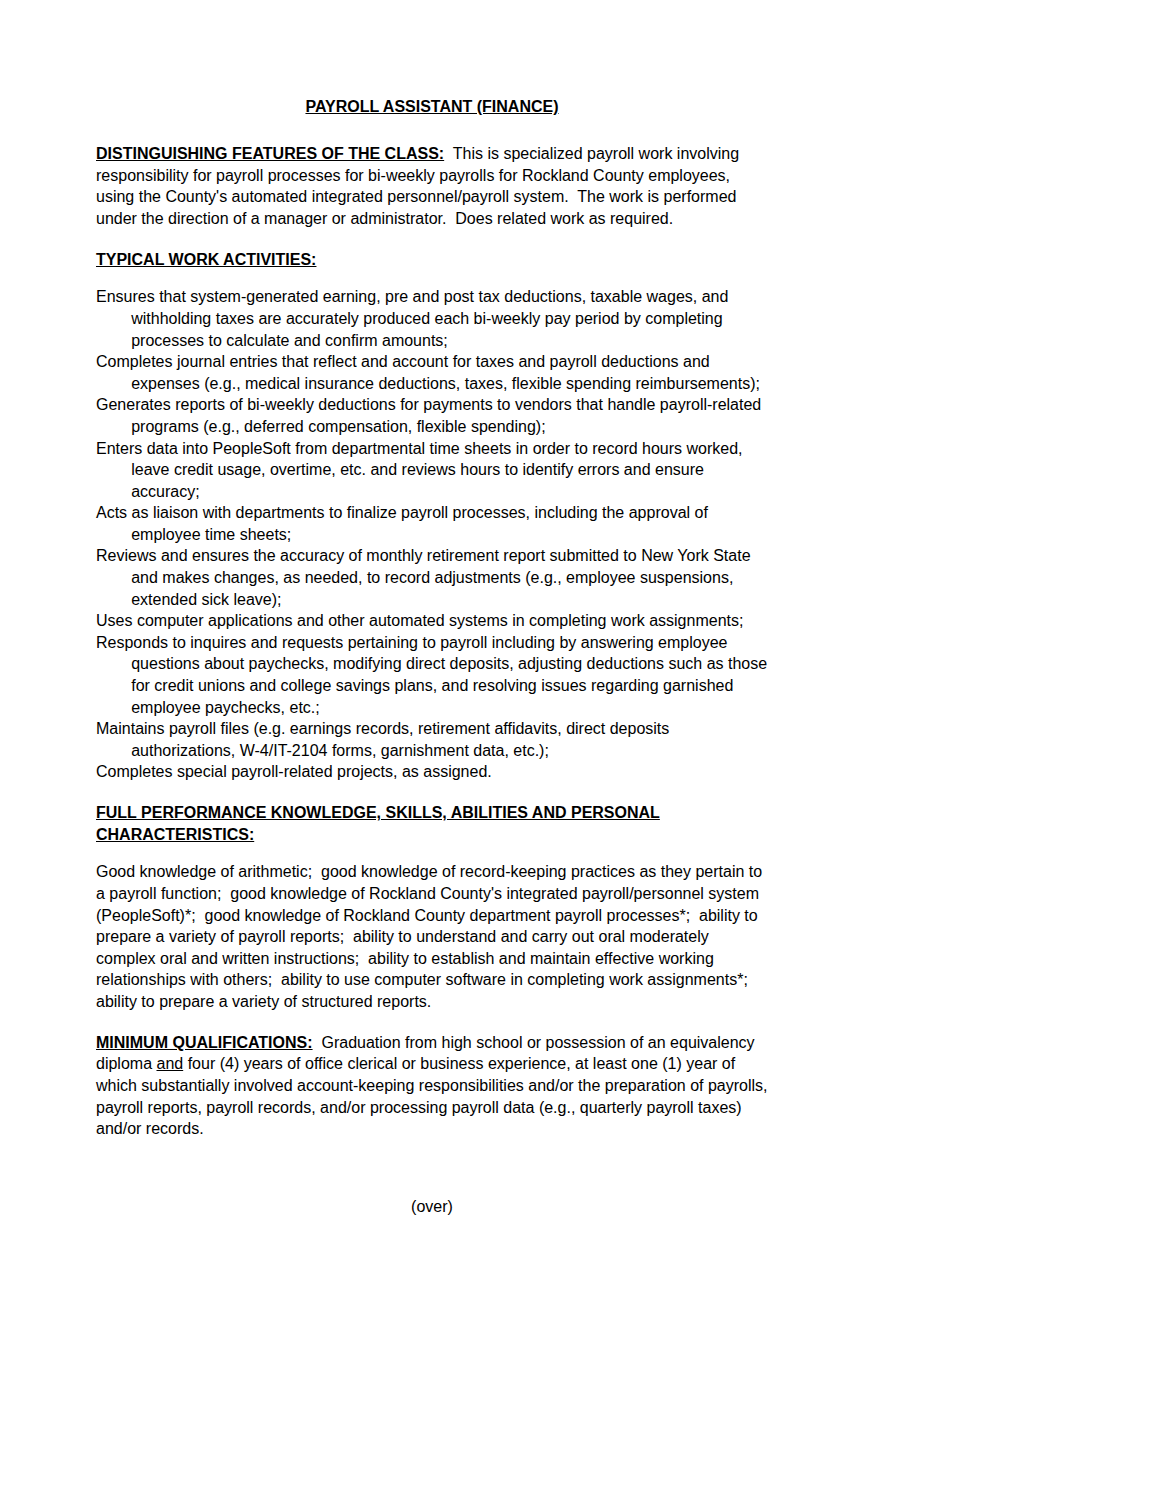PAYROLL ASSISTANT (FINANCE)
DISTINGUISHING FEATURES OF THE CLASS:
This is specialized payroll work involving responsibility for payroll processes for bi-weekly payrolls for Rockland County employees, using the County's automated integrated personnel/payroll system. The work is performed under the direction of a manager or administrator. Does related work as required.
TYPICAL WORK ACTIVITIES:
Ensures that system-generated earning, pre and post tax deductions, taxable wages, and withholding taxes are accurately produced each bi-weekly pay period by completing processes to calculate and confirm amounts;
Completes journal entries that reflect and account for taxes and payroll deductions and expenses (e.g., medical insurance deductions, taxes, flexible spending reimbursements);
Generates reports of bi-weekly deductions for payments to vendors that handle payroll-related programs (e.g., deferred compensation, flexible spending);
Enters data into PeopleSoft from departmental time sheets in order to record hours worked, leave credit usage, overtime, etc. and reviews hours to identify errors and ensure accuracy;
Acts as liaison with departments to finalize payroll processes, including the approval of employee time sheets;
Reviews and ensures the accuracy of monthly retirement report submitted to New York State and makes changes, as needed, to record adjustments (e.g., employee suspensions, extended sick leave);
Uses computer applications and other automated systems in completing work assignments;
Responds to inquires and requests pertaining to payroll including by answering employee questions about paychecks, modifying direct deposits, adjusting deductions such as those for credit unions and college savings plans, and resolving issues regarding garnished employee paychecks, etc.;
Maintains payroll files (e.g. earnings records, retirement affidavits, direct deposits authorizations, W-4/IT-2104 forms, garnishment data, etc.);
Completes special payroll-related projects, as assigned.
FULL PERFORMANCE KNOWLEDGE, SKILLS, ABILITIES AND PERSONAL CHARACTERISTICS:
Good knowledge of arithmetic; good knowledge of record-keeping practices as they pertain to a payroll function; good knowledge of Rockland County's integrated payroll/personnel system (PeopleSoft)*; good knowledge of Rockland County department payroll processes*; ability to prepare a variety of payroll reports; ability to understand and carry out oral moderately complex oral and written instructions; ability to establish and maintain effective working relationships with others; ability to use computer software in completing work assignments*; ability to prepare a variety of structured reports.
MINIMUM QUALIFICATIONS:
Graduation from high school or possession of an equivalency diploma and four (4) years of office clerical or business experience, at least one (1) year of which substantially involved account-keeping responsibilities and/or the preparation of payrolls, payroll reports, payroll records, and/or processing payroll data (e.g., quarterly payroll taxes) and/or records.
(over)